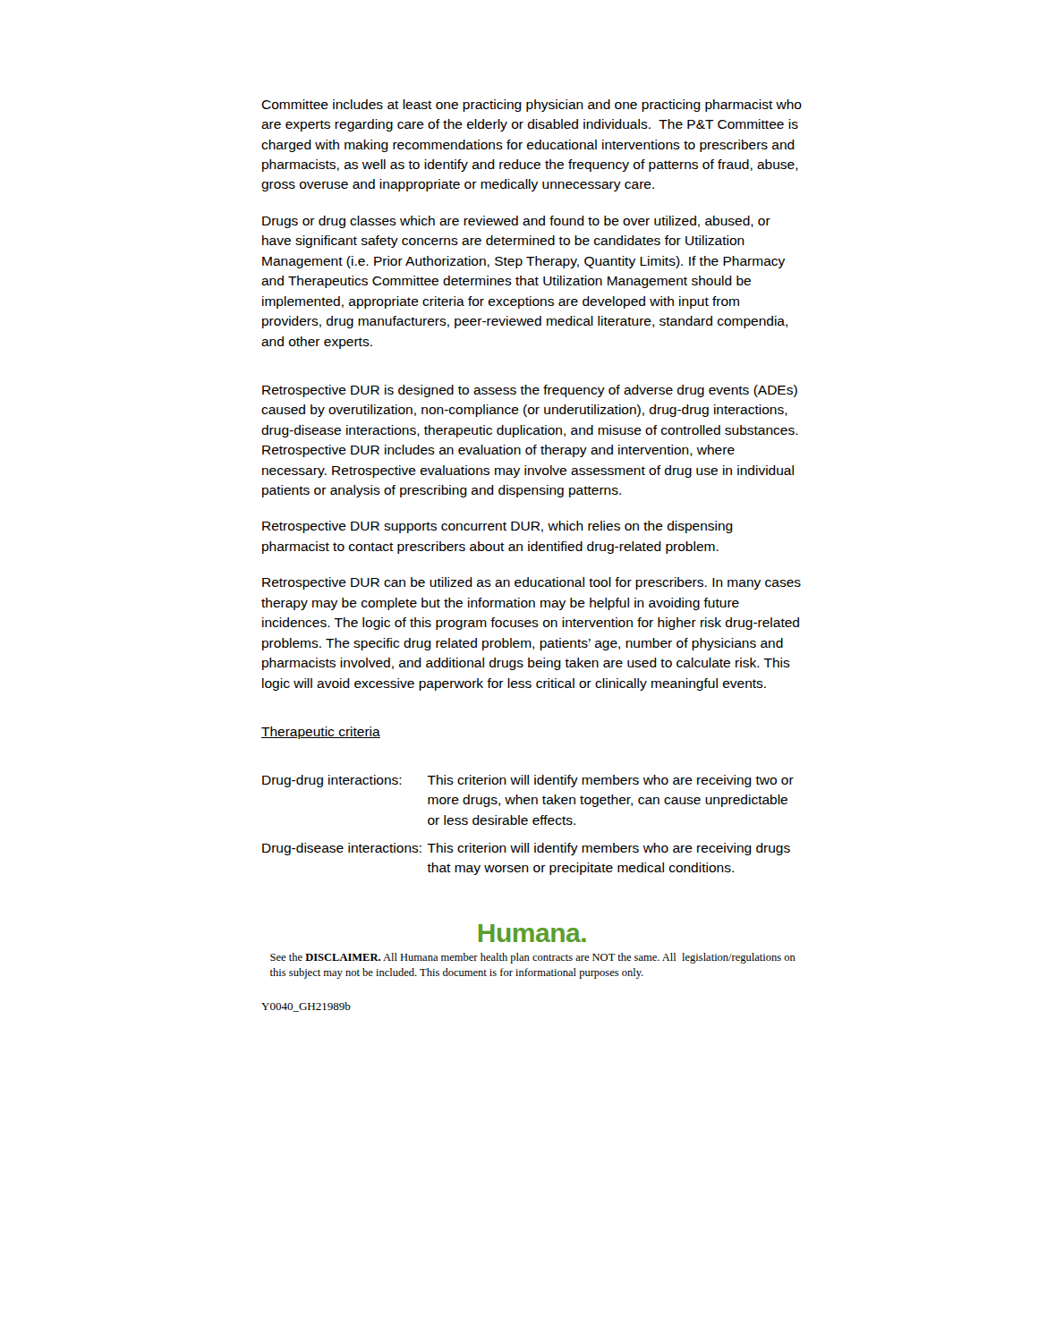Committee includes at least one practicing physician and one practicing pharmacist who are experts regarding care of the elderly or disabled individuals. The P&T Committee is charged with making recommendations for educational interventions to prescribers and pharmacists, as well as to identify and reduce the frequency of patterns of fraud, abuse, gross overuse and inappropriate or medically unnecessary care.
Drugs or drug classes which are reviewed and found to be over utilized, abused, or have significant safety concerns are determined to be candidates for Utilization Management (i.e. Prior Authorization, Step Therapy, Quantity Limits). If the Pharmacy and Therapeutics Committee determines that Utilization Management should be implemented, appropriate criteria for exceptions are developed with input from providers, drug manufacturers, peer-reviewed medical literature, standard compendia, and other experts.
Retrospective DUR is designed to assess the frequency of adverse drug events (ADEs) caused by overutilization, non-compliance (or underutilization), drug-drug interactions, drug-disease interactions, therapeutic duplication, and misuse of controlled substances. Retrospective DUR includes an evaluation of therapy and intervention, where necessary. Retrospective evaluations may involve assessment of drug use in individual patients or analysis of prescribing and dispensing patterns.
Retrospective DUR supports concurrent DUR, which relies on the dispensing pharmacist to contact prescribers about an identified drug-related problem.
Retrospective DUR can be utilized as an educational tool for prescribers. In many cases therapy may be complete but the information may be helpful in avoiding future incidences. The logic of this program focuses on intervention for higher risk drug-related problems. The specific drug related problem, patients’ age, number of physicians and pharmacists involved, and additional drugs being taken are used to calculate risk. This logic will avoid excessive paperwork for less critical or clinically meaningful events.
Therapeutic criteria
| Drug-drug interactions: | This criterion will identify members who are receiving two or more drugs, when taken together, can cause unpredictable or less desirable effects. |
| Drug-disease interactions: | This criterion will identify members who are receiving drugs that may worsen or precipitate medical conditions. |
Humana.
See the DISCLAIMER. All Humana member health plan contracts are NOT the same. All legislation/regulations on this subject may not be included. This document is for informational purposes only.
Y0040_GH21989b